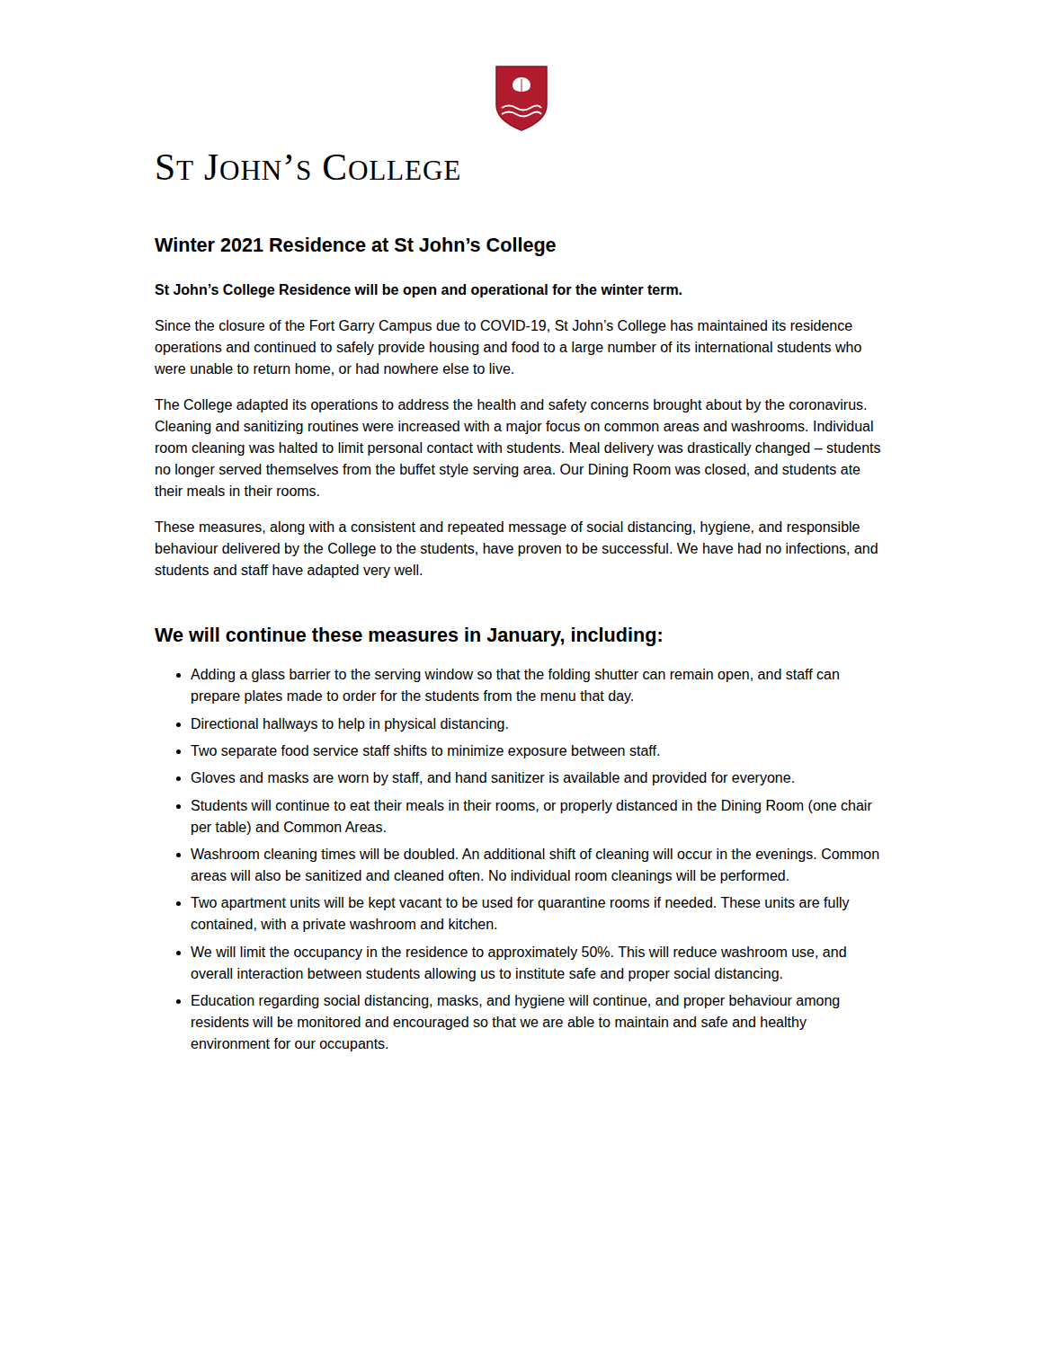ST JOHN’S COLLEGE
Winter 2021 Residence at St John’s College
St John’s College Residence will be open and operational for the winter term.
Since the closure of the Fort Garry Campus due to COVID-19, St John’s College has maintained its residence operations and continued to safely provide housing and food to a large number of its international students who were unable to return home, or had nowhere else to live.
The College adapted its operations to address the health and safety concerns brought about by the coronavirus. Cleaning and sanitizing routines were increased with a major focus on common areas and washrooms. Individual room cleaning was halted to limit personal contact with students. Meal delivery was drastically changed – students no longer served themselves from the buffet style serving area. Our Dining Room was closed, and students ate their meals in their rooms.
These measures, along with a consistent and repeated message of social distancing, hygiene, and responsible behaviour delivered by the College to the students, have proven to be successful. We have had no infections, and students and staff have adapted very well.
We will continue these measures in January, including:
Adding a glass barrier to the serving window so that the folding shutter can remain open, and staff can prepare plates made to order for the students from the menu that day.
Directional hallways to help in physical distancing.
Two separate food service staff shifts to minimize exposure between staff.
Gloves and masks are worn by staff, and hand sanitizer is available and provided for everyone.
Students will continue to eat their meals in their rooms, or properly distanced in the Dining Room (one chair per table) and Common Areas.
Washroom cleaning times will be doubled. An additional shift of cleaning will occur in the evenings. Common areas will also be sanitized and cleaned often. No individual room cleanings will be performed.
Two apartment units will be kept vacant to be used for quarantine rooms if needed. These units are fully contained, with a private washroom and kitchen.
We will limit the occupancy in the residence to approximately 50%. This will reduce washroom use, and overall interaction between students allowing us to institute safe and proper social distancing.
Education regarding social distancing, masks, and hygiene will continue, and proper behaviour among residents will be monitored and encouraged so that we are able to maintain and safe and healthy environment for our occupants.